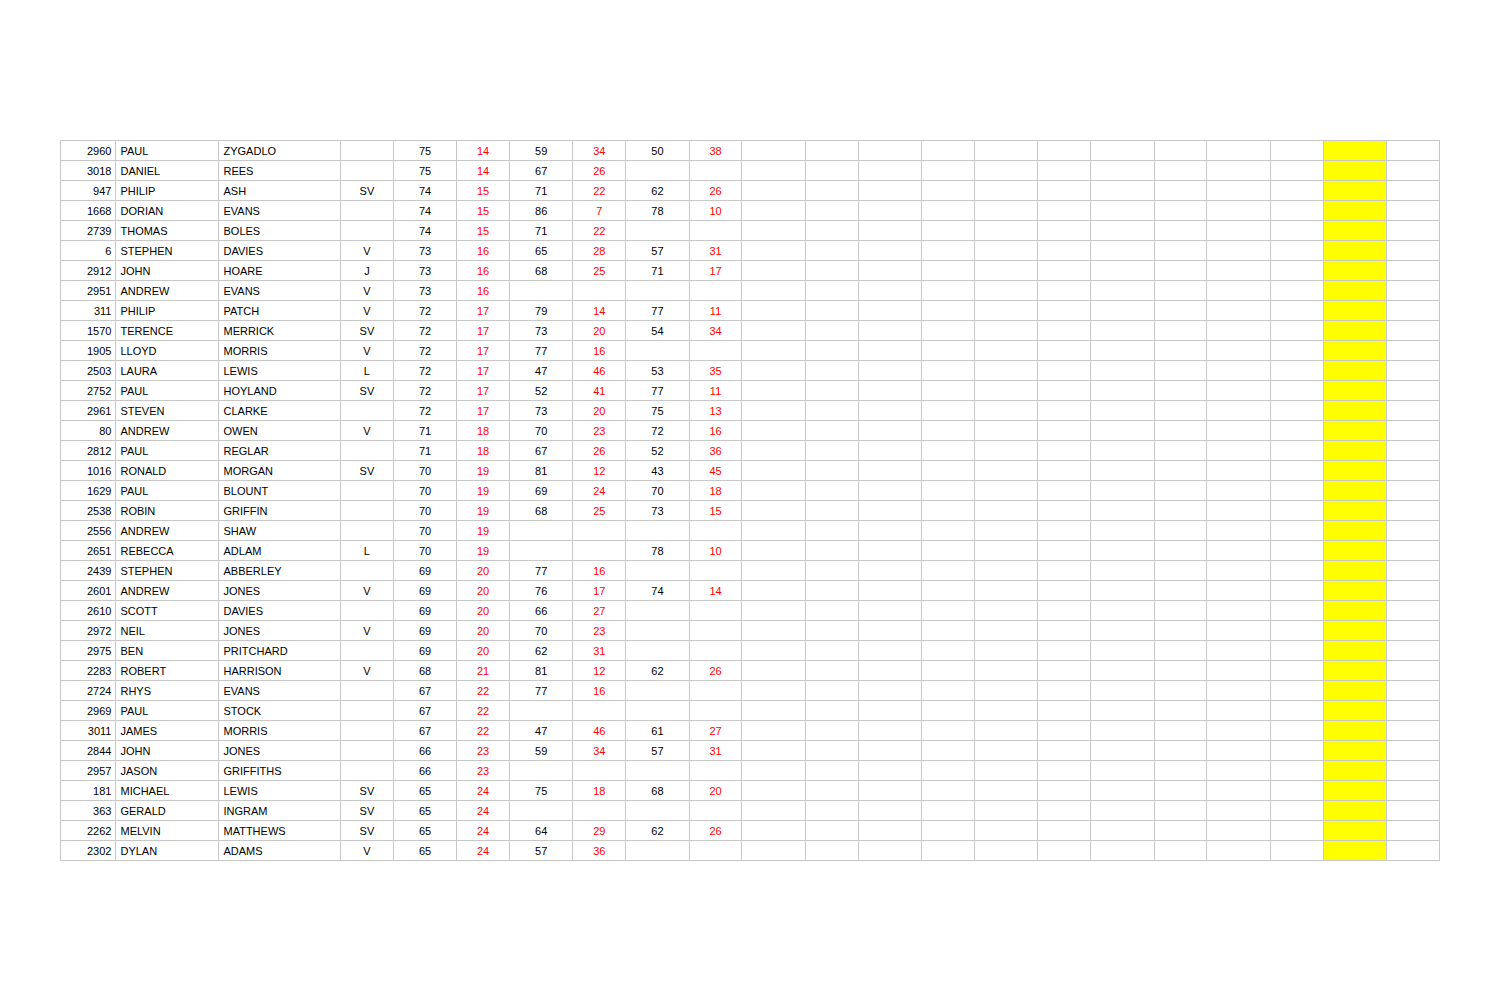| 2960 | PAUL | ZYGADLO | | 75 | 14 | 59 | 34 | 50 | 38 | | | | | | | | | | | | |
| 3018 | DANIEL | REES | | 75 | 14 | 67 | 26 | | | | | | | | | | | | | | |
| 947 | PHILIP | ASH | SV | 74 | 15 | 71 | 22 | 62 | 26 | | | | | | | | | | | | |
| 1668 | DORIAN | EVANS | | 74 | 15 | 86 | 7 | 78 | 10 | | | | | | | | | | | | |
| 2739 | THOMAS | BOLES | | 74 | 15 | 71 | 22 | | | | | | | | | | | | | | |
| 6 | STEPHEN | DAVIES | V | 73 | 16 | 65 | 28 | 57 | 31 | | | | | | | | | | | | |
| 2912 | JOHN | HOARE | J | 73 | 16 | 68 | 25 | 71 | 17 | | | | | | | | | | | | |
| 2951 | ANDREW | EVANS | V | 73 | 16 | | | | | | | | | | | | | | | | |
| 311 | PHILIP | PATCH | V | 72 | 17 | 79 | 14 | 77 | 11 | | | | | | | | | | | | |
| 1570 | TERENCE | MERRICK | SV | 72 | 17 | 73 | 20 | 54 | 34 | | | | | | | | | | | | |
| 1905 | LLOYD | MORRIS | V | 72 | 17 | 77 | 16 | | | | | | | | | | | | | | |
| 2503 | LAURA | LEWIS | L | 72 | 17 | 47 | 46 | 53 | 35 | | | | | | | | | | | | |
| 2752 | PAUL | HOYLAND | SV | 72 | 17 | 52 | 41 | 77 | 11 | | | | | | | | | | | | |
| 2961 | STEVEN | CLARKE | | 72 | 17 | 73 | 20 | 75 | 13 | | | | | | | | | | | | |
| 80 | ANDREW | OWEN | V | 71 | 18 | 70 | 23 | 72 | 16 | | | | | | | | | | | | |
| 2812 | PAUL | REGLAR | | 71 | 18 | 67 | 26 | 52 | 36 | | | | | | | | | | | | |
| 1016 | RONALD | MORGAN | SV | 70 | 19 | 81 | 12 | 43 | 45 | | | | | | | | | | | | |
| 1629 | PAUL | BLOUNT | | 70 | 19 | 69 | 24 | 70 | 18 | | | | | | | | | | | | |
| 2538 | ROBIN | GRIFFIN | | 70 | 19 | 68 | 25 | 73 | 15 | | | | | | | | | | | | |
| 2556 | ANDREW | SHAW | | 70 | 19 | | | | | | | | | | | | | | | | |
| 2651 | REBECCA | ADLAM | L | 70 | 19 | | | 78 | 10 | | | | | | | | | | | | |
| 2439 | STEPHEN | ABBERLEY | | 69 | 20 | 77 | 16 | | | | | | | | | | | | | | |
| 2601 | ANDREW | JONES | V | 69 | 20 | 76 | 17 | 74 | 14 | | | | | | | | | | | | |
| 2610 | SCOTT | DAVIES | | 69 | 20 | 66 | 27 | | | | | | | | | | | | | | |
| 2972 | NEIL | JONES | V | 69 | 20 | 70 | 23 | | | | | | | | | | | | | | |
| 2975 | BEN | PRITCHARD | | 69 | 20 | 62 | 31 | | | | | | | | | | | | | | |
| 2283 | ROBERT | HARRISON | V | 68 | 21 | 81 | 12 | 62 | 26 | | | | | | | | | | | | |
| 2724 | RHYS | EVANS | | 67 | 22 | 77 | 16 | | | | | | | | | | | | | | |
| 2969 | PAUL | STOCK | | 67 | 22 | | | | | | | | | | | | | | | | |
| 3011 | JAMES | MORRIS | | 67 | 22 | 47 | 46 | 61 | 27 | | | | | | | | | | | | |
| 2844 | JOHN | JONES | | 66 | 23 | 59 | 34 | 57 | 31 | | | | | | | | | | | | |
| 2957 | JASON | GRIFFITHS | | 66 | 23 | | | | | | | | | | | | | | | | |
| 181 | MICHAEL | LEWIS | SV | 65 | 24 | 75 | 18 | 68 | 20 | | | | | | | | | | | | |
| 363 | GERALD | INGRAM | SV | 65 | 24 | | | | | | | | | | | | | | | | |
| 2262 | MELVIN | MATTHEWS | SV | 65 | 24 | 64 | 29 | 62 | 26 | | | | | | | | | | | | |
| 2302 | DYLAN | ADAMS | V | 65 | 24 | 57 | 36 | | | | | | | | | | | | | | |